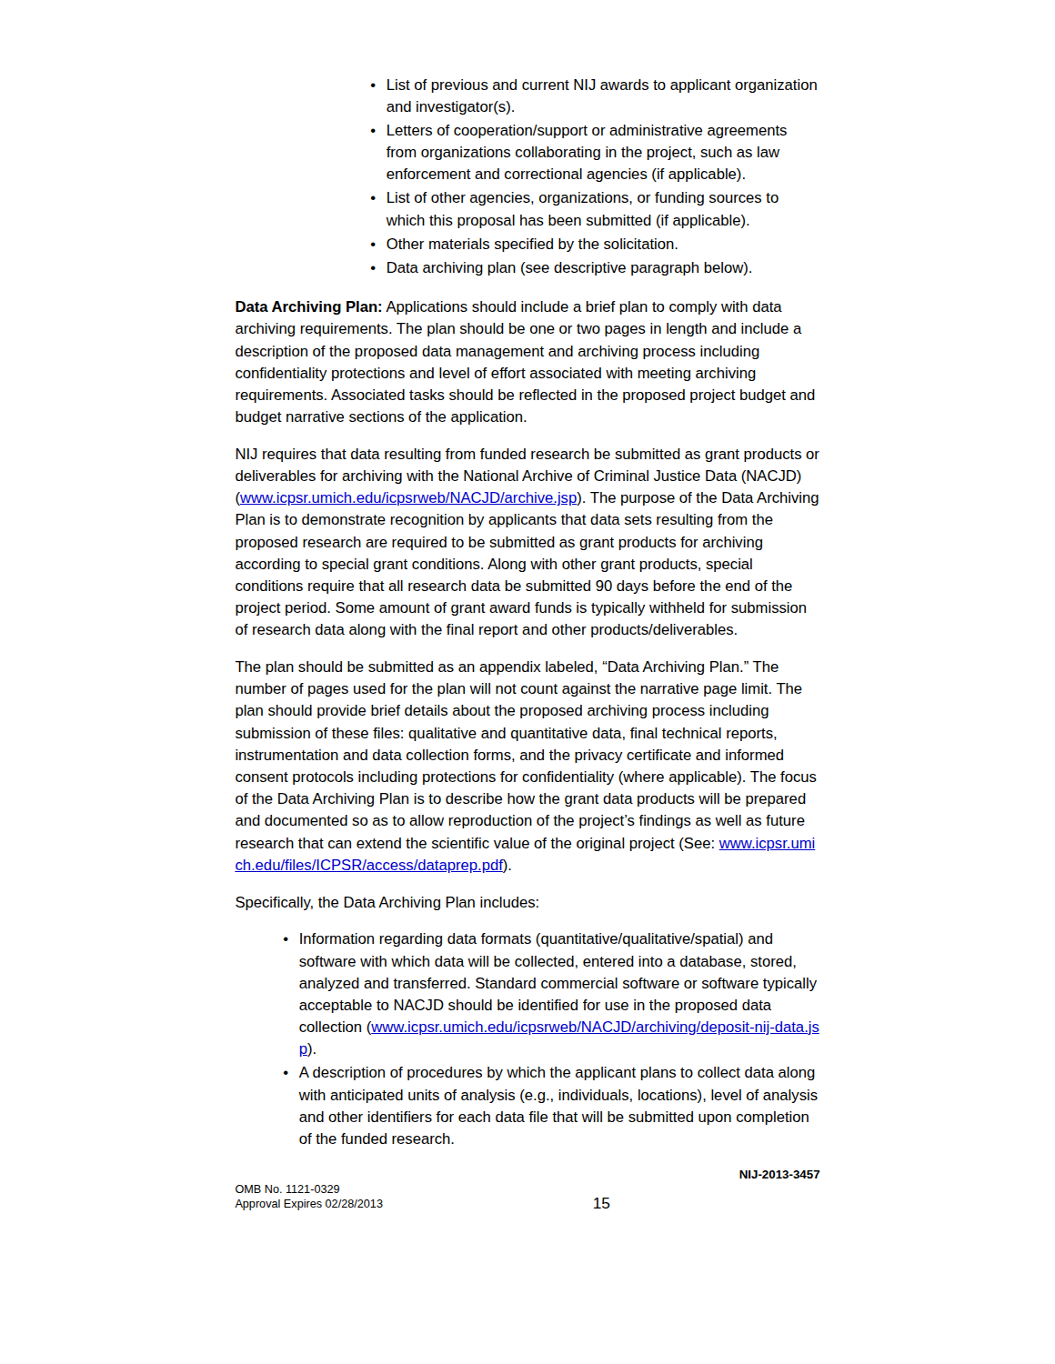List of previous and current NIJ awards to applicant organization and investigator(s).
Letters of cooperation/support or administrative agreements from organizations collaborating in the project, such as law enforcement and correctional agencies (if applicable).
List of other agencies, organizations, or funding sources to which this proposal has been submitted (if applicable).
Other materials specified by the solicitation.
Data archiving plan (see descriptive paragraph below).
Data Archiving Plan: Applications should include a brief plan to comply with data archiving requirements. The plan should be one or two pages in length and include a description of the proposed data management and archiving process including confidentiality protections and level of effort associated with meeting archiving requirements. Associated tasks should be reflected in the proposed project budget and budget narrative sections of the application.
NIJ requires that data resulting from funded research be submitted as grant products or deliverables for archiving with the National Archive of Criminal Justice Data (NACJD) (www.icpsr.umich.edu/icpsrweb/NACJD/archive.jsp). The purpose of the Data Archiving Plan is to demonstrate recognition by applicants that data sets resulting from the proposed research are required to be submitted as grant products for archiving according to special grant conditions. Along with other grant products, special conditions require that all research data be submitted 90 days before the end of the project period. Some amount of grant award funds is typically withheld for submission of research data along with the final report and other products/deliverables.
The plan should be submitted as an appendix labeled, “Data Archiving Plan.” The number of pages used for the plan will not count against the narrative page limit. The plan should provide brief details about the proposed archiving process including submission of these files: qualitative and quantitative data, final technical reports, instrumentation and data collection forms, and the privacy certificate and informed consent protocols including protections for confidentiality (where applicable). The focus of the Data Archiving Plan is to describe how the grant data products will be prepared and documented so as to allow reproduction of the project’s findings as well as future research that can extend the scientific value of the original project (See: www.icpsr.umich.edu/files/ICPSR/access/dataprep.pdf).
Specifically, the Data Archiving Plan includes:
Information regarding data formats (quantitative/qualitative/spatial) and software with which data will be collected, entered into a database, stored, analyzed and transferred. Standard commercial software or software typically acceptable to NACJD should be identified for use in the proposed data collection (www.icpsr.umich.edu/icpsrweb/NACJD/archiving/deposit-nij-data.jsp).
A description of procedures by which the applicant plans to collect data along with anticipated units of analysis (e.g., individuals, locations), level of analysis and other identifiers for each data file that will be submitted upon completion of the funded research.
NIJ-2013-3457
OMB No. 1121-0329
Approval Expires 02/28/2013
15